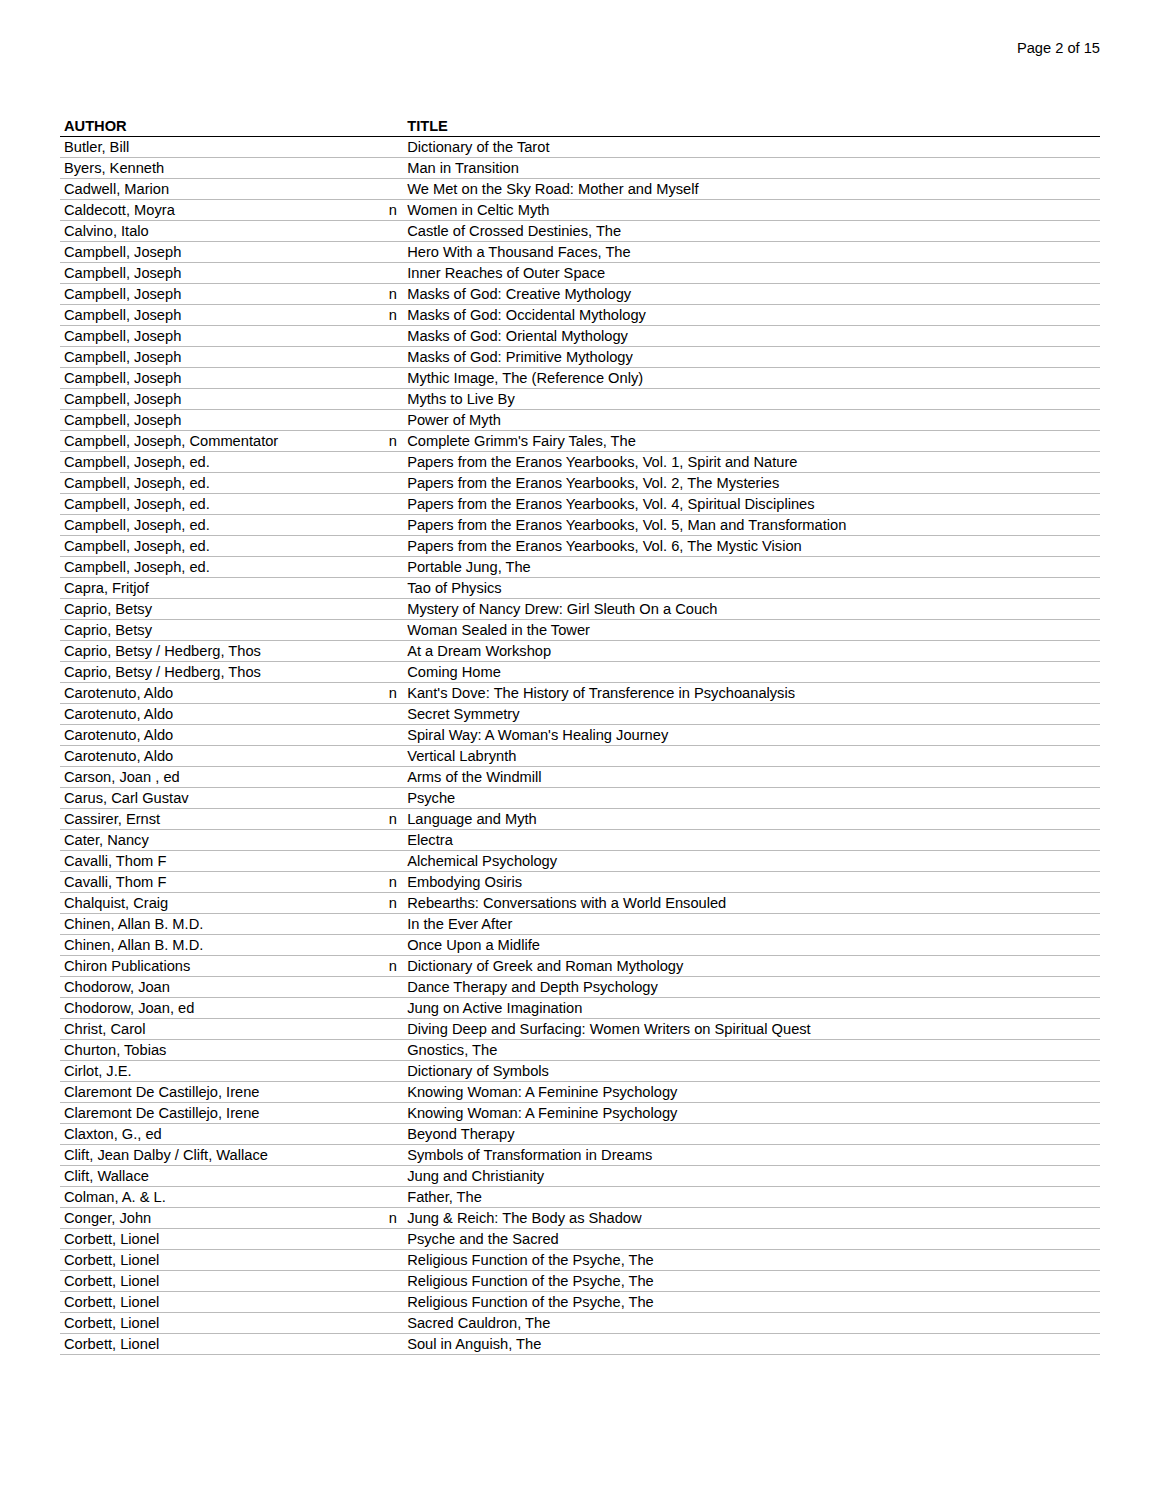Page 2 of 15
| AUTHOR | | TITLE |
| --- | --- | --- |
| Butler, Bill | | Dictionary of the Tarot |
| Byers, Kenneth | | Man in Transition |
| Cadwell, Marion | | We Met on the Sky Road: Mother and Myself |
| Caldecott, Moyra | n | Women in Celtic Myth |
| Calvino, Italo | | Castle of Crossed Destinies, The |
| Campbell, Joseph | | Hero With a Thousand Faces, The |
| Campbell, Joseph | | Inner Reaches of Outer Space |
| Campbell, Joseph | n | Masks of God: Creative Mythology |
| Campbell, Joseph | n | Masks of God: Occidental Mythology |
| Campbell, Joseph | | Masks of God: Oriental Mythology |
| Campbell, Joseph | | Masks of God: Primitive Mythology |
| Campbell, Joseph | | Mythic Image, The (Reference Only) |
| Campbell, Joseph | | Myths to Live By |
| Campbell, Joseph | | Power of Myth |
| Campbell, Joseph, Commentator | n | Complete Grimm's Fairy Tales, The |
| Campbell, Joseph, ed. | | Papers from the Eranos Yearbooks, Vol. 1, Spirit and Nature |
| Campbell, Joseph, ed. | | Papers from the Eranos Yearbooks, Vol. 2, The Mysteries |
| Campbell, Joseph, ed. | | Papers from the Eranos Yearbooks, Vol. 4, Spiritual Disciplines |
| Campbell, Joseph, ed. | | Papers from the Eranos Yearbooks, Vol. 5, Man and Transformation |
| Campbell, Joseph, ed. | | Papers from the Eranos Yearbooks, Vol. 6, The Mystic Vision |
| Campbell, Joseph, ed. | | Portable Jung, The |
| Capra, Fritjof | | Tao of Physics |
| Caprio, Betsy | | Mystery of Nancy Drew: Girl Sleuth On a Couch |
| Caprio, Betsy | | Woman Sealed in the Tower |
| Caprio, Betsy / Hedberg, Thos | | At a Dream Workshop |
| Caprio, Betsy / Hedberg, Thos | | Coming Home |
| Carotenuto, Aldo | n | Kant's Dove: The History of Transference in Psychoanalysis |
| Carotenuto, Aldo | | Secret Symmetry |
| Carotenuto, Aldo | | Spiral Way: A Woman's Healing Journey |
| Carotenuto, Aldo | | Vertical Labrynth |
| Carson, Joan , ed | | Arms of the Windmill |
| Carus, Carl Gustav | | Psyche |
| Cassirer, Ernst | n | Language and Myth |
| Cater, Nancy | | Electra |
| Cavalli, Thom F | | Alchemical Psychology |
| Cavalli, Thom F | n | Embodying Osiris |
| Chalquist, Craig | n | Rebearths: Conversations with a World Ensouled |
| Chinen, Allan B. M.D. | | In the Ever After |
| Chinen, Allan B. M.D. | | Once Upon a Midlife |
| Chiron Publications | n | Dictionary of Greek and Roman Mythology |
| Chodorow, Joan | | Dance Therapy and Depth Psychology |
| Chodorow, Joan, ed | | Jung on Active Imagination |
| Christ, Carol | | Diving Deep and Surfacing: Women Writers on Spiritual Quest |
| Churton, Tobias | | Gnostics, The |
| Cirlot, J.E. | | Dictionary of Symbols |
| Claremont De Castillejo, Irene | | Knowing Woman: A Feminine Psychology |
| Claremont De Castillejo, Irene | | Knowing Woman: A Feminine Psychology |
| Claxton, G., ed | | Beyond Therapy |
| Clift, Jean Dalby / Clift, Wallace | | Symbols of Transformation in Dreams |
| Clift, Wallace | | Jung and Christianity |
| Colman, A. & L. | | Father, The |
| Conger, John | n | Jung & Reich: The Body as Shadow |
| Corbett, Lionel | | Psyche and the Sacred |
| Corbett, Lionel | | Religious Function of the Psyche, The |
| Corbett, Lionel | | Religious Function of the Psyche, The |
| Corbett, Lionel | | Religious Function of the Psyche, The |
| Corbett, Lionel | | Sacred Cauldron, The |
| Corbett, Lionel | | Soul in Anguish, The |